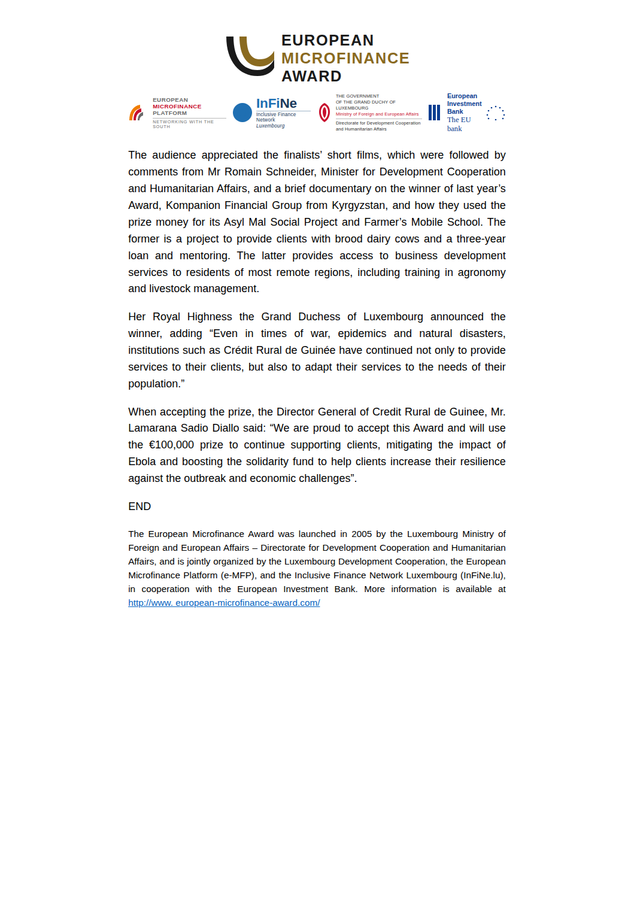EUROPEAN
MICROFINANCE
AWARD
EUROPEAN
MICROFINANCE
PLATFORM
NETWORKING WITH THE SOUTH
InFi Ne
Inclusive Finance Network Luxembourg
THE GOVERNMENT
OF THE GRAND DUCHY OF LUXEMBOURG
Ministry of Foreign and European Affairs
Directorate for Development Cooperation
and Humanitarian Affairs
European
Investment
Bank
The EU bank
The audience appreciated the finalists’ short films, which were followed by comments from Mr Romain Schneider, Minister for Development Cooperation and Humanitarian Affairs, and a brief documentary on the winner of last year’s Award, Kompanion Financial Group from Kyrgyzstan, and how they used the prize money for its Asyl Mal Social Project and Farmer’s Mobile School. The former is a project to provide clients with brood dairy cows and a three-year loan and mentoring. The latter provides access to business development services to residents of most remote regions, including training in agronomy and livestock management.
Her Royal Highness the Grand Duchess of Luxembourg announced the winner, adding “Even in times of war, epidemics and natural disasters, institutions such as Crédit Rural de Guinée have continued not only to provide services to their clients, but also to adapt their services to the needs of their population.”
When accepting the prize, the Director General of Credit Rural de Guinee, Mr. Lamarana Sadio Diallo said: “We are proud to accept this Award and will use the €100,000 prize to continue supporting clients, mitigating the impact of Ebola and boosting the solidarity fund to help clients increase their resilience against the outbreak and economic challenges”.
END
The European Microfinance Award was launched in 2005 by the Luxembourg Ministry of Foreign and European Affairs – Directorate for Development Cooperation and Humanitarian Affairs, and is jointly organized by the Luxembourg Development Cooperation, the European Microfinance Platform (e-MFP), and the Inclusive Finance Network Luxembourg (InFiNe.lu), in cooperation with the European Investment Bank. More information is available at http://www. european-microfinance-award.com/